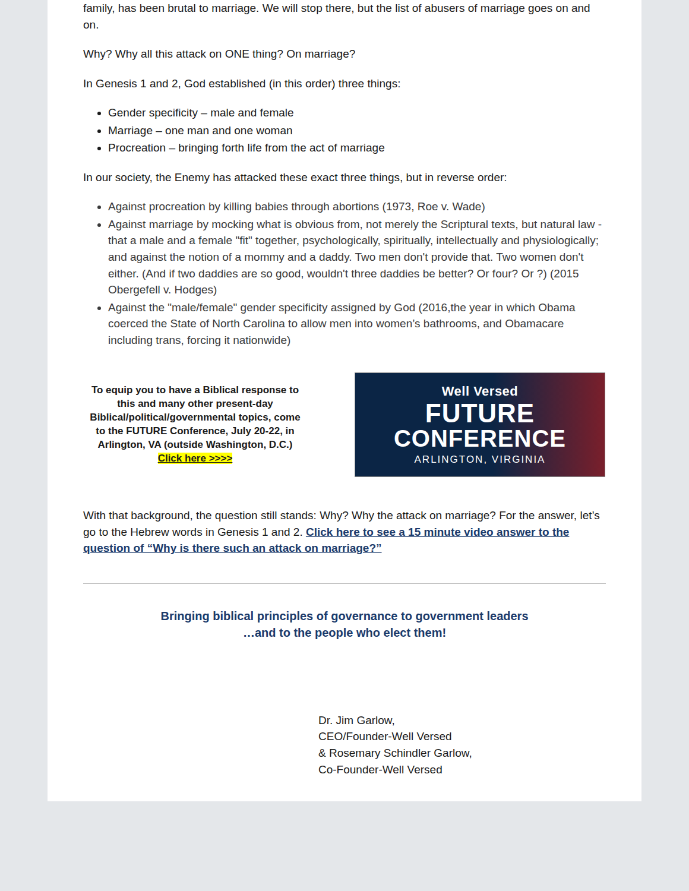family, has been brutal to marriage. We will stop there, but the list of abusers of marriage goes on and on.
Why? Why all this attack on ONE thing? On marriage?
In Genesis 1 and 2, God established (in this order) three things:
Gender specificity – male and female
Marriage – one man and one woman
Procreation – bringing forth life from the act of marriage
In our society, the Enemy has attacked these exact three things, but in reverse order:
Against procreation by killing babies through abortions (1973, Roe v. Wade)
Against marriage by mocking what is obvious from, not merely the Scriptural texts, but natural law - that a male and a female "fit" together, psychologically, spiritually, intellectually and physiologically; and against the notion of a mommy and a daddy. Two men don't provide that. Two women don't either. (And if two daddies are so good, wouldn't three daddies be better? Or four? Or ?) (2015 Obergefell v. Hodges)
Against the "male/female" gender specificity assigned by God (2016,the year in which Obama coerced the State of North Carolina to allow men into women’s bathrooms, and Obamacare including trans, forcing it nationwide)
| To equip you to have a Biblical response to this and many other present-day Biblical/political/governmental topics, come to the FUTURE Conference, July 20-22, in Arlington, VA (outside Washington, D.C.) Click here >>>> | Well Versed FUTURE CONFERENCE ARLINGTON, VIRGINIA |
With that background, the question still stands: Why? Why the attack on marriage? For the answer, let’s go to the Hebrew words in Genesis 1 and 2. Click here to see a 15 minute video answer to the question of “Why is there such an attack on marriage?”
Bringing biblical principles of governance to government leaders
…and to the people who elect them!
Dr. Jim Garlow,
CEO/Founder-Well Versed
& Rosemary Schindler Garlow,
Co-Founder-Well Versed